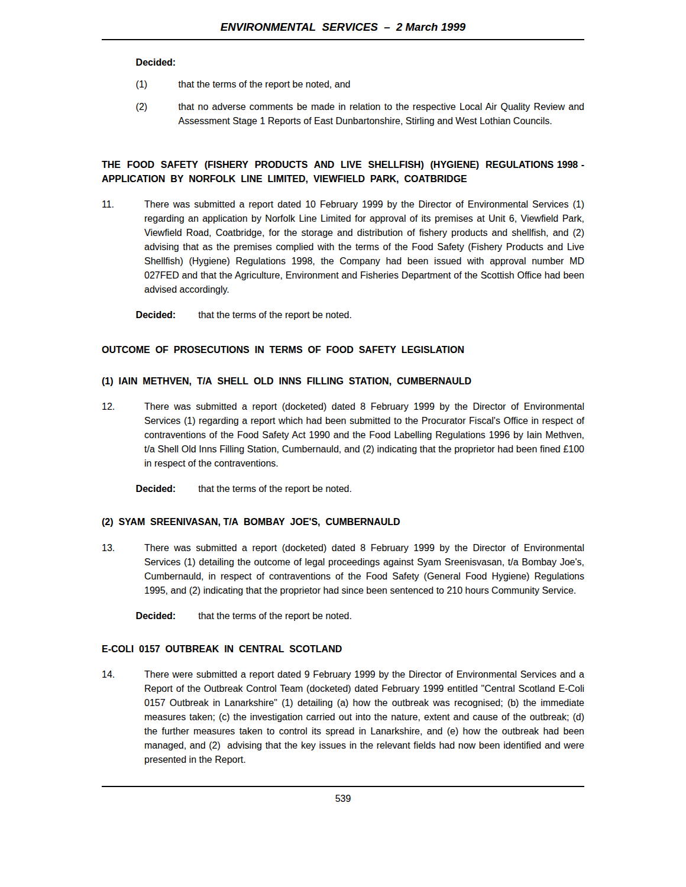ENVIRONMENTAL SERVICES – 2 March 1999
Decided:
| (1) | that the terms of the report be noted, and |
| (2) | that no adverse comments be made in relation to the respective Local Air Quality Review and Assessment Stage 1 Reports of East Dunbartonshire, Stirling and West Lothian Councils. |
THE FOOD SAFETY (FISHERY PRODUCTS AND LIVE SHELLFISH) (HYGIENE) REGULATIONS 1998 - APPLICATION BY NORFOLK LINE LIMITED, VIEWFIELD PARK, COATBRIDGE
11.
There was submitted a report dated 10 February 1999 by the Director of Environmental Services (1) regarding an application by Norfolk Line Limited for approval of its premises at Unit 6, Viewfield Park, Viewfield Road, Coatbridge, for the storage and distribution of fishery products and shellfish, and (2) advising that as the premises complied with the terms of the Food Safety (Fishery Products and Live Shellfish) (Hygiene) Regulations 1998, the Company had been issued with approval number MD 027FED and that the Agriculture, Environment and Fisheries Department of the Scottish Office had been advised accordingly.
Decided: that the terms of the report be noted.
OUTCOME OF PROSECUTIONS IN TERMS OF FOOD SAFETY LEGISLATION
(1) IAIN METHVEN, T/A SHELL OLD INNS FILLING STATION, CUMBERNAULD
12.
There was submitted a report (docketed) dated 8 February 1999 by the Director of Environmental Services (1) regarding a report which had been submitted to the Procurator Fiscal's Office in respect of contraventions of the Food Safety Act 1990 and the Food Labelling Regulations 1996 by Iain Methven, t/a Shell Old Inns Filling Station, Cumbernauld, and (2) indicating that the proprietor had been fined £100 in respect of the contraventions.
Decided: that the terms of the report be noted.
(2) SYAM SREENIVASAN, T/A BOMBAY JOE'S, CUMBERNAULD
13.
There was submitted a report (docketed) dated 8 February 1999 by the Director of Environmental Services (1) detailing the outcome of legal proceedings against Syam Sreenisvasan, t/a Bombay Joe's, Cumbernauld, in respect of contraventions of the Food Safety (General Food Hygiene) Regulations 1995, and (2) indicating that the proprietor had since been sentenced to 210 hours Community Service.
Decided: that the terms of the report be noted.
E-COLI 0157 OUTBREAK IN CENTRAL SCOTLAND
14.
There were submitted a report dated 9 February 1999 by the Director of Environmental Services and a Report of the Outbreak Control Team (docketed) dated February 1999 entitled "Central Scotland E-Coli 0157 Outbreak in Lanarkshire" (1) detailing (a) how the outbreak was recognised; (b) the immediate measures taken; (c) the investigation carried out into the nature, extent and cause of the outbreak; (d) the further measures taken to control its spread in Lanarkshire, and (e) how the outbreak had been managed, and (2) advising that the key issues in the relevant fields had now been identified and were presented in the Report.
539